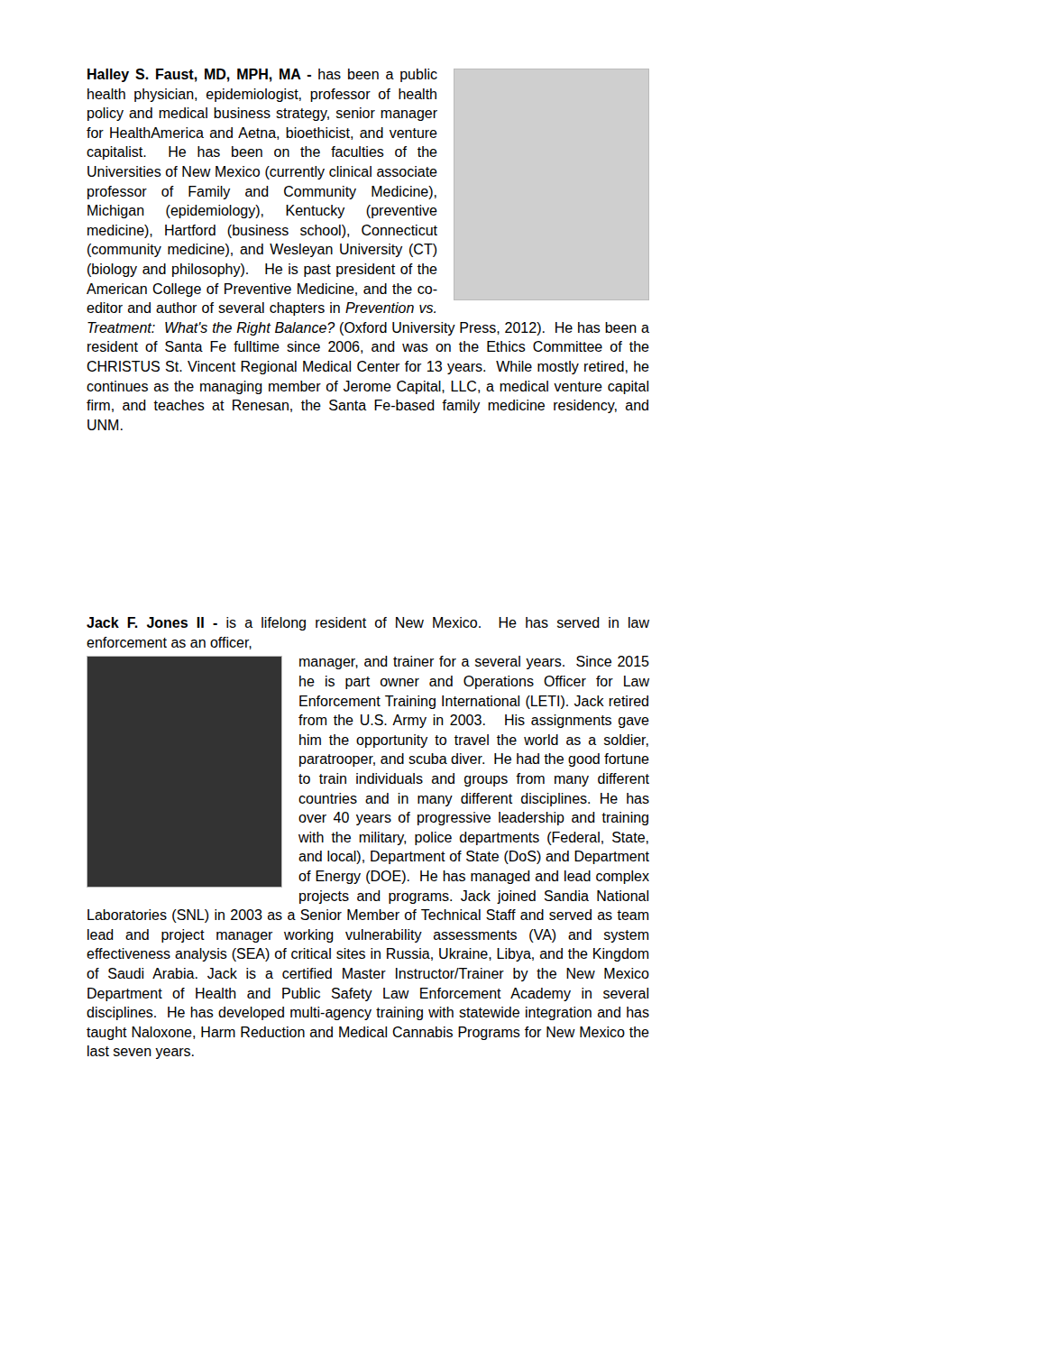Halley S. Faust, MD, MPH, MA - has been a public health physician, epidemiologist, professor of health policy and medical business strategy, senior manager for HealthAmerica and Aetna, bioethicist, and venture capitalist. He has been on the faculties of the Universities of New Mexico (currently clinical associate professor of Family and Community Medicine), Michigan (epidemiology), Kentucky (preventive medicine), Hartford (business school), Connecticut (community medicine), and Wesleyan University (CT) (biology and philosophy). He is past president of the American College of Preventive Medicine, and the co-editor and author of several chapters in Prevention vs. Treatment: What's the Right Balance? (Oxford University Press, 2012). He has been a resident of Santa Fe fulltime since 2006, and was on the Ethics Committee of the CHRISTUS St. Vincent Regional Medical Center for 13 years. While mostly retired, he continues as the managing member of Jerome Capital, LLC, a medical venture capital firm, and teaches at Renesan, the Santa Fe-based family medicine residency, and UNM.
Jack F. Jones II - is a lifelong resident of New Mexico. He has served in law enforcement as an officer,
manager, and trainer for a several years. Since 2015 he is part owner and Operations Officer for Law Enforcement Training International (LETI). Jack retired from the U.S. Army in 2003. His assignments gave him the opportunity to travel the world as a soldier, paratrooper, and scuba diver. He had the good fortune to train individuals and groups from many different countries and in many different disciplines. He has over 40 years of progressive leadership and training with the military, police departments (Federal, State, and local), Department of State (DoS) and Department of Energy (DOE). He has managed and lead complex projects and programs. Jack joined Sandia National Laboratories (SNL) in 2003 as a Senior Member of Technical Staff and served as team lead and project manager working vulnerability assessments (VA) and system effectiveness analysis (SEA) of critical sites in Russia, Ukraine, Libya, and the Kingdom of Saudi Arabia. Jack is a certified Master Instructor/Trainer by the New Mexico Department of Health and Public Safety Law Enforcement Academy in several disciplines. He has developed multi-agency training with statewide integration and has taught Naloxone, Harm Reduction and Medical Cannabis Programs for New Mexico the last seven years.